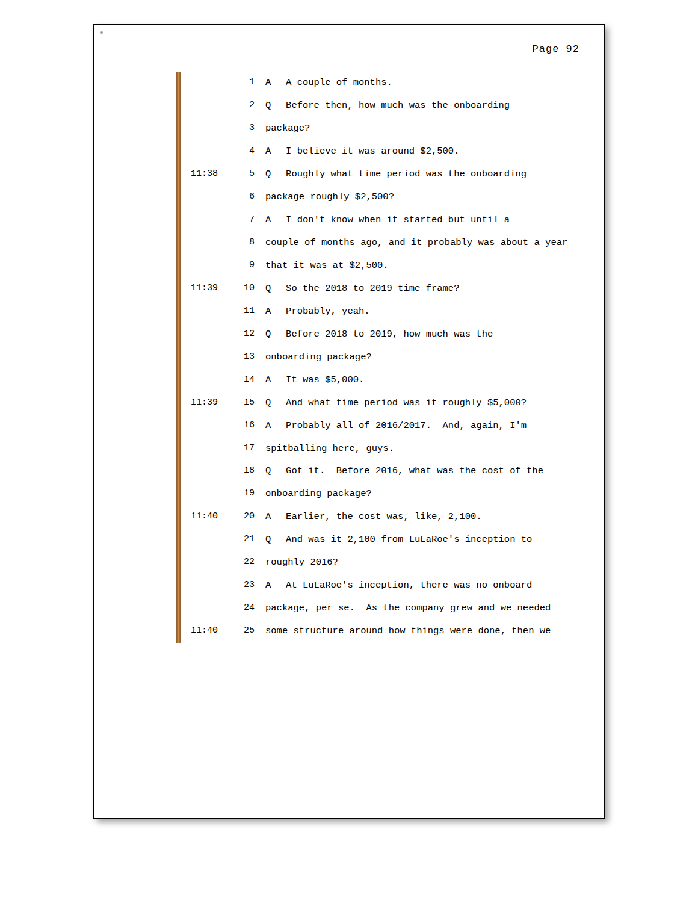Page 92
1 AA couple of months.
2 QBefore then, how much was the onboarding
3 package?
4 AI believe it was around $2,500.
11:38 5 QRoughly what time period was the onboarding
6 package roughly $2,500?
7 AI don't know when it started but until a
8 couple of months ago, and it probably was about a year
9 that it was at $2,500.
11:39 10 QSo the 2018 to 2019 time frame?
11 AProbably, yeah.
12 QBefore 2018 to 2019, how much was the
13 onboarding package?
14 AIt was $5,000.
11:39 15 QAnd what time period was it roughly $5,000?
16 AProbably all of 2016/2017. And, again, I'm
17 spitballing here, guys.
18 QGot it. Before 2016, what was the cost of the
19 onboarding package?
11:40 20 AEarlier, the cost was, like, 2,100.
21 QAnd was it 2,100 from LuLaRoe's inception to
22 roughly 2016?
23 AAt LuLaRoe's inception, there was no onboard
24 package, per se. As the company grew and we needed
11:40 25 some structure around how things were done, then we